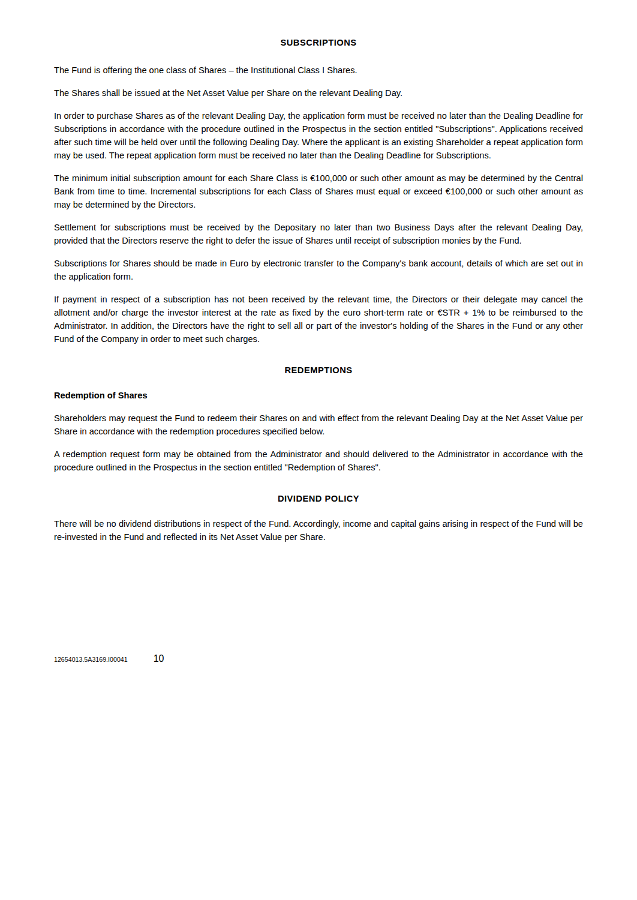SUBSCRIPTIONS
The Fund is offering the one class of Shares – the Institutional Class I Shares.
The Shares shall be issued at the Net Asset Value per Share on the relevant Dealing Day.
In order to purchase Shares as of the relevant Dealing Day, the application form must be received no later than the Dealing Deadline for Subscriptions in accordance with the procedure outlined in the Prospectus in the section entitled "Subscriptions". Applications received after such time will be held over until the following Dealing Day. Where the applicant is an existing Shareholder a repeat application form may be used. The repeat application form must be received no later than the Dealing Deadline for Subscriptions.
The minimum initial subscription amount for each Share Class is €100,000 or such other amount as may be determined by the Central Bank from time to time. Incremental subscriptions for each Class of Shares must equal or exceed €100,000 or such other amount as may be determined by the Directors.
Settlement for subscriptions must be received by the Depositary no later than two Business Days after the relevant Dealing Day, provided that the Directors reserve the right to defer the issue of Shares until receipt of subscription monies by the Fund.
Subscriptions for Shares should be made in Euro by electronic transfer to the Company's bank account, details of which are set out in the application form.
If payment in respect of a subscription has not been received by the relevant time, the Directors or their delegate may cancel the allotment and/or charge the investor interest at the rate as fixed by the euro short-term rate or €STR + 1% to be reimbursed to the Administrator. In addition, the Directors have the right to sell all or part of the investor's holding of the Shares in the Fund or any other Fund of the Company in order to meet such charges.
REDEMPTIONS
Redemption of Shares
Shareholders may request the Fund to redeem their Shares on and with effect from the relevant Dealing Day at the Net Asset Value per Share in accordance with the redemption procedures specified below.
A redemption request form may be obtained from the Administrator and should delivered to the Administrator in accordance with the procedure outlined in the Prospectus in the section entitled "Redemption of Shares".
DIVIDEND POLICY
There will be no dividend distributions in respect of the Fund. Accordingly, income and capital gains arising in respect of the Fund will be re-invested in the Fund and reflected in its Net Asset Value per Share.
12654013.5A3169.I00041 10